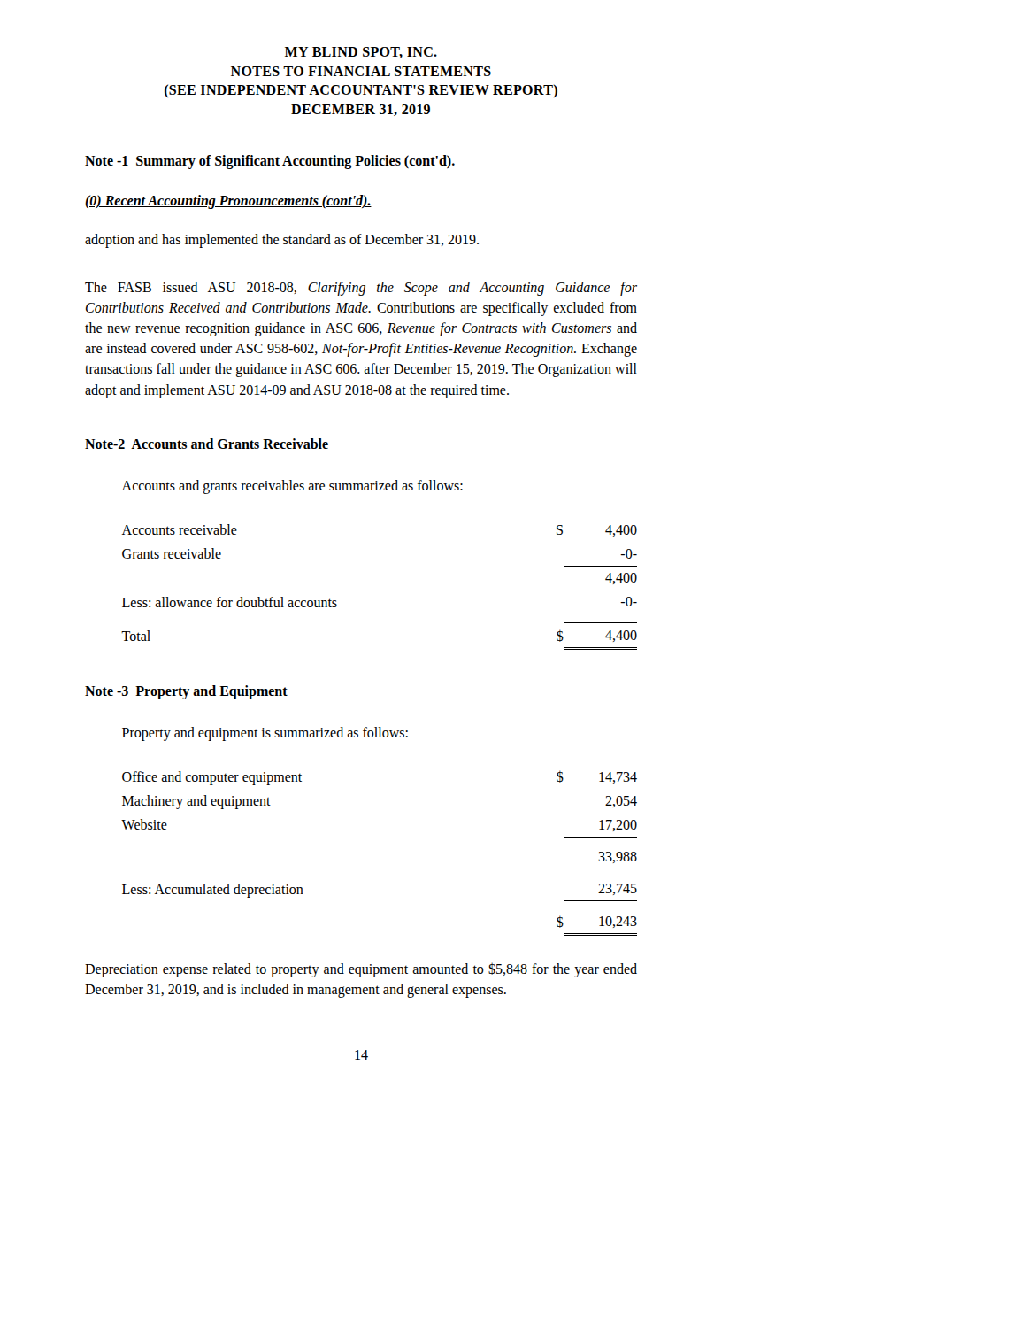MY BLIND SPOT, INC.
NOTES TO FINANCIAL STATEMENTS
(SEE INDEPENDENT ACCOUNTANT'S REVIEW REPORT)
DECEMBER 31, 2019
Note -1 Summary of Significant Accounting Policies (cont'd).
(0) Recent Accounting Pronouncements (cont'd).
adoption and has implemented the standard as of December 31, 2019.
The FASB issued ASU 2018-08, Clarifying the Scope and Accounting Guidance for Contributions Received and Contributions Made. Contributions are specifically excluded from the new revenue recognition guidance in ASC 606, Revenue for Contracts with Customers and are instead covered under ASC 958-602, Not-for-Profit Entities-Revenue Recognition. Exchange transactions fall under the guidance in ASC 606. after December 15, 2019. The Organization will adopt and implement ASU 2014-09 and ASU 2018-08 at the required time.
Note-2 Accounts and Grants Receivable
Accounts and grants receivables are summarized as follows:
| Accounts receivable | S | 4,400 |
| Grants receivable | | -0- |
| | | 4,400 |
| Less: allowance for doubtful accounts | | -0- |
| Total | $ | 4,400 |
Note -3 Property and Equipment
Property and equipment is summarized as follows:
| Office and computer equipment | $ | 14,734 |
| Machinery and equipment | | 2,054 |
| Website | | 17,200 |
| | | 33,988 |
| Less: Accumulated depreciation | | 23,745 |
| | $ | 10,243 |
Depreciation expense related to property and equipment amounted to $5,848 for the year ended December 31, 2019, and is included in management and general expenses.
14